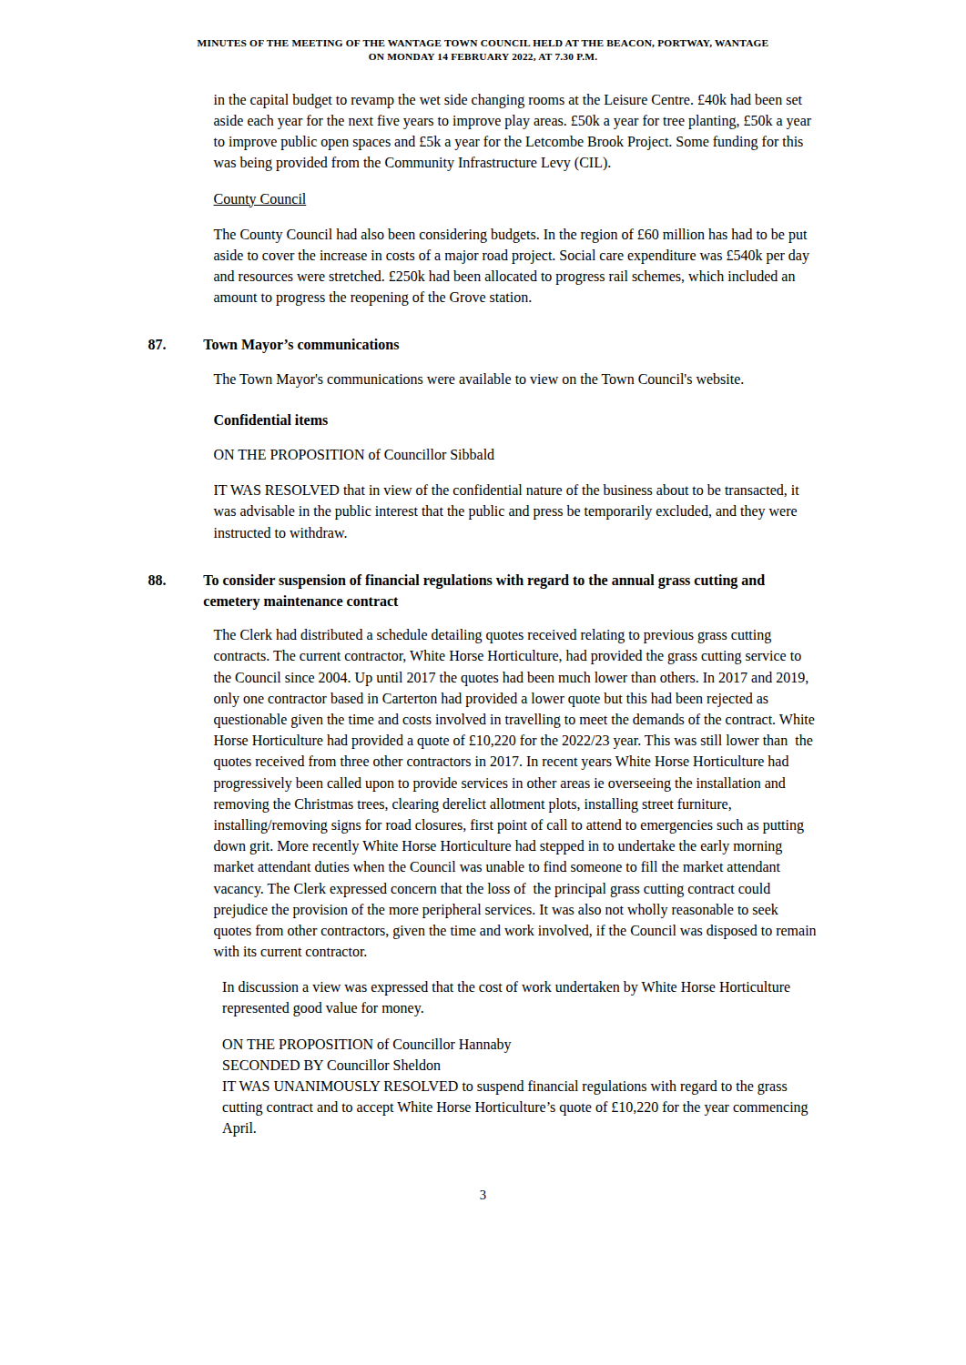MINUTES OF THE MEETING OF THE WANTAGE TOWN COUNCIL HELD AT THE BEACON, PORTWAY, WANTAGE
ON MONDAY 14 FEBRUARY 2022, AT 7.30 P.M.
in the capital budget to revamp the wet side changing rooms at the Leisure Centre. £40k had been set aside each year for the next five years to improve play areas. £50k a year for tree planting, £50k a year to improve public open spaces and £5k a year for the Letcombe Brook Project. Some funding for this was being provided from the Community Infrastructure Levy (CIL).
County Council
The County Council had also been considering budgets. In the region of £60 million has had to be put aside to cover the increase in costs of a major road project. Social care expenditure was £540k per day and resources were stretched. £250k had been allocated to progress rail schemes, which included an amount to progress the reopening of the Grove station.
87.
Town Mayor’s communications
The Town Mayor's communications were available to view on the Town Council's website.
Confidential items
ON THE PROPOSITION of Councillor Sibbald
IT WAS RESOLVED that in view of the confidential nature of the business about to be transacted, it was advisable in the public interest that the public and press be temporarily excluded, and they were instructed to withdraw.
88.
To consider suspension of financial regulations with regard to the annual grass cutting and cemetery maintenance contract
The Clerk had distributed a schedule detailing quotes received relating to previous grass cutting contracts. The current contractor, White Horse Horticulture, had provided the grass cutting service to the Council since 2004. Up until 2017 the quotes had been much lower than others. In 2017 and 2019, only one contractor based in Carterton had provided a lower quote but this had been rejected as questionable given the time and costs involved in travelling to meet the demands of the contract. White Horse Horticulture had provided a quote of £10,220 for the 2022/23 year. This was still lower than the quotes received from three other contractors in 2017. In recent years White Horse Horticulture had progressively been called upon to provide services in other areas ie overseeing the installation and removing the Christmas trees, clearing derelict allotment plots, installing street furniture, installing/removing signs for road closures, first point of call to attend to emergencies such as putting down grit. More recently White Horse Horticulture had stepped in to undertake the early morning market attendant duties when the Council was unable to find someone to fill the market attendant vacancy. The Clerk expressed concern that the loss of the principal grass cutting contract could prejudice the provision of the more peripheral services. It was also not wholly reasonable to seek quotes from other contractors, given the time and work involved, if the Council was disposed to remain with its current contractor.
In discussion a view was expressed that the cost of work undertaken by White Horse Horticulture represented good value for money.
ON THE PROPOSITION of Councillor Hannaby
SECONDED BY Councillor Sheldon
IT WAS UNANIMOUSLY RESOLVED to suspend financial regulations with regard to the grass cutting contract and to accept White Horse Horticulture’s quote of £10,220 for the year commencing April.
3